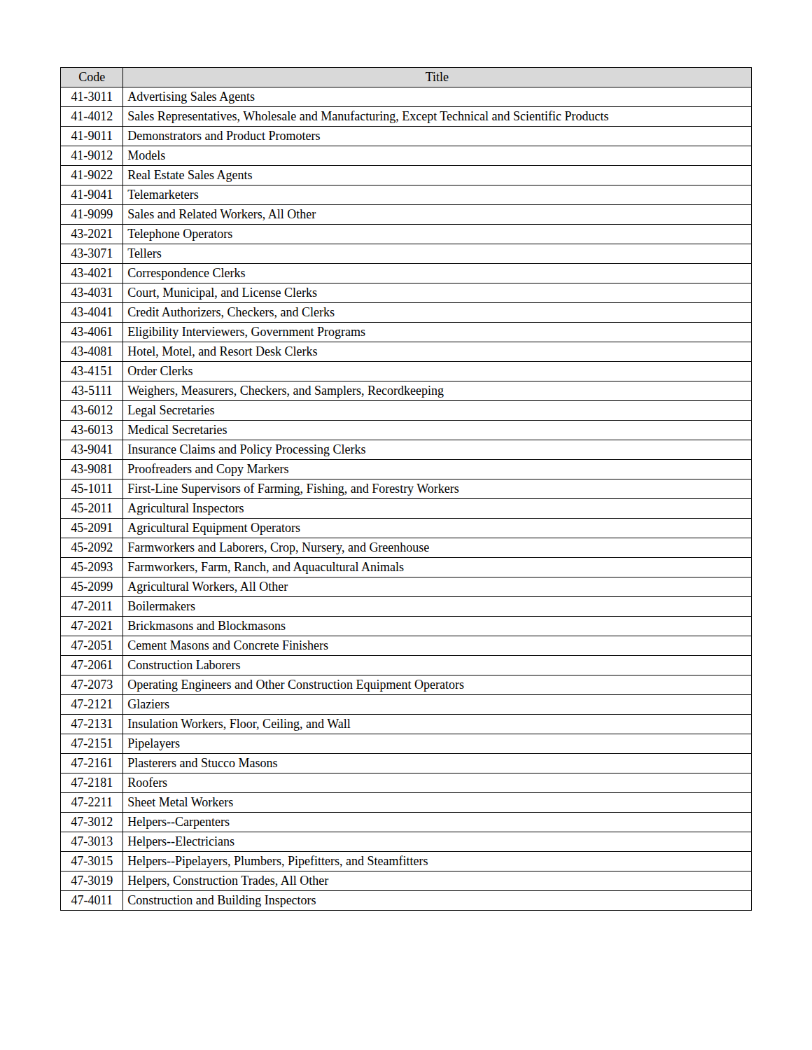Standard Occupational Classification codes and titles
| Code | Title |
| --- | --- |
| 41-3011 | Advertising Sales Agents |
| 41-4012 | Sales Representatives, Wholesale and Manufacturing, Except Technical and Scientific Products |
| 41-9011 | Demonstrators and Product Promoters |
| 41-9012 | Models |
| 41-9022 | Real Estate Sales Agents |
| 41-9041 | Telemarketers |
| 41-9099 | Sales and Related Workers, All Other |
| 43-2021 | Telephone Operators |
| 43-3071 | Tellers |
| 43-4021 | Correspondence Clerks |
| 43-4031 | Court, Municipal, and License Clerks |
| 43-4041 | Credit Authorizers, Checkers, and Clerks |
| 43-4061 | Eligibility Interviewers, Government Programs |
| 43-4081 | Hotel, Motel, and Resort Desk Clerks |
| 43-4151 | Order Clerks |
| 43-5111 | Weighers, Measurers, Checkers, and Samplers, Recordkeeping |
| 43-6012 | Legal Secretaries |
| 43-6013 | Medical Secretaries |
| 43-9041 | Insurance Claims and Policy Processing Clerks |
| 43-9081 | Proofreaders and Copy Markers |
| 45-1011 | First-Line Supervisors of Farming, Fishing, and Forestry Workers |
| 45-2011 | Agricultural Inspectors |
| 45-2091 | Agricultural Equipment Operators |
| 45-2092 | Farmworkers and Laborers, Crop, Nursery, and Greenhouse |
| 45-2093 | Farmworkers, Farm, Ranch, and Aquacultural Animals |
| 45-2099 | Agricultural Workers, All Other |
| 47-2011 | Boilermakers |
| 47-2021 | Brickmasons and Blockmasons |
| 47-2051 | Cement Masons and Concrete Finishers |
| 47-2061 | Construction Laborers |
| 47-2073 | Operating Engineers and Other Construction Equipment Operators |
| 47-2121 | Glaziers |
| 47-2131 | Insulation Workers, Floor, Ceiling, and Wall |
| 47-2151 | Pipelayers |
| 47-2161 | Plasterers and Stucco Masons |
| 47-2181 | Roofers |
| 47-2211 | Sheet Metal Workers |
| 47-3012 | Helpers--Carpenters |
| 47-3013 | Helpers--Electricians |
| 47-3015 | Helpers--Pipelayers, Plumbers, Pipefitters, and Steamfitters |
| 47-3019 | Helpers, Construction Trades, All Other |
| 47-4011 | Construction and Building Inspectors |